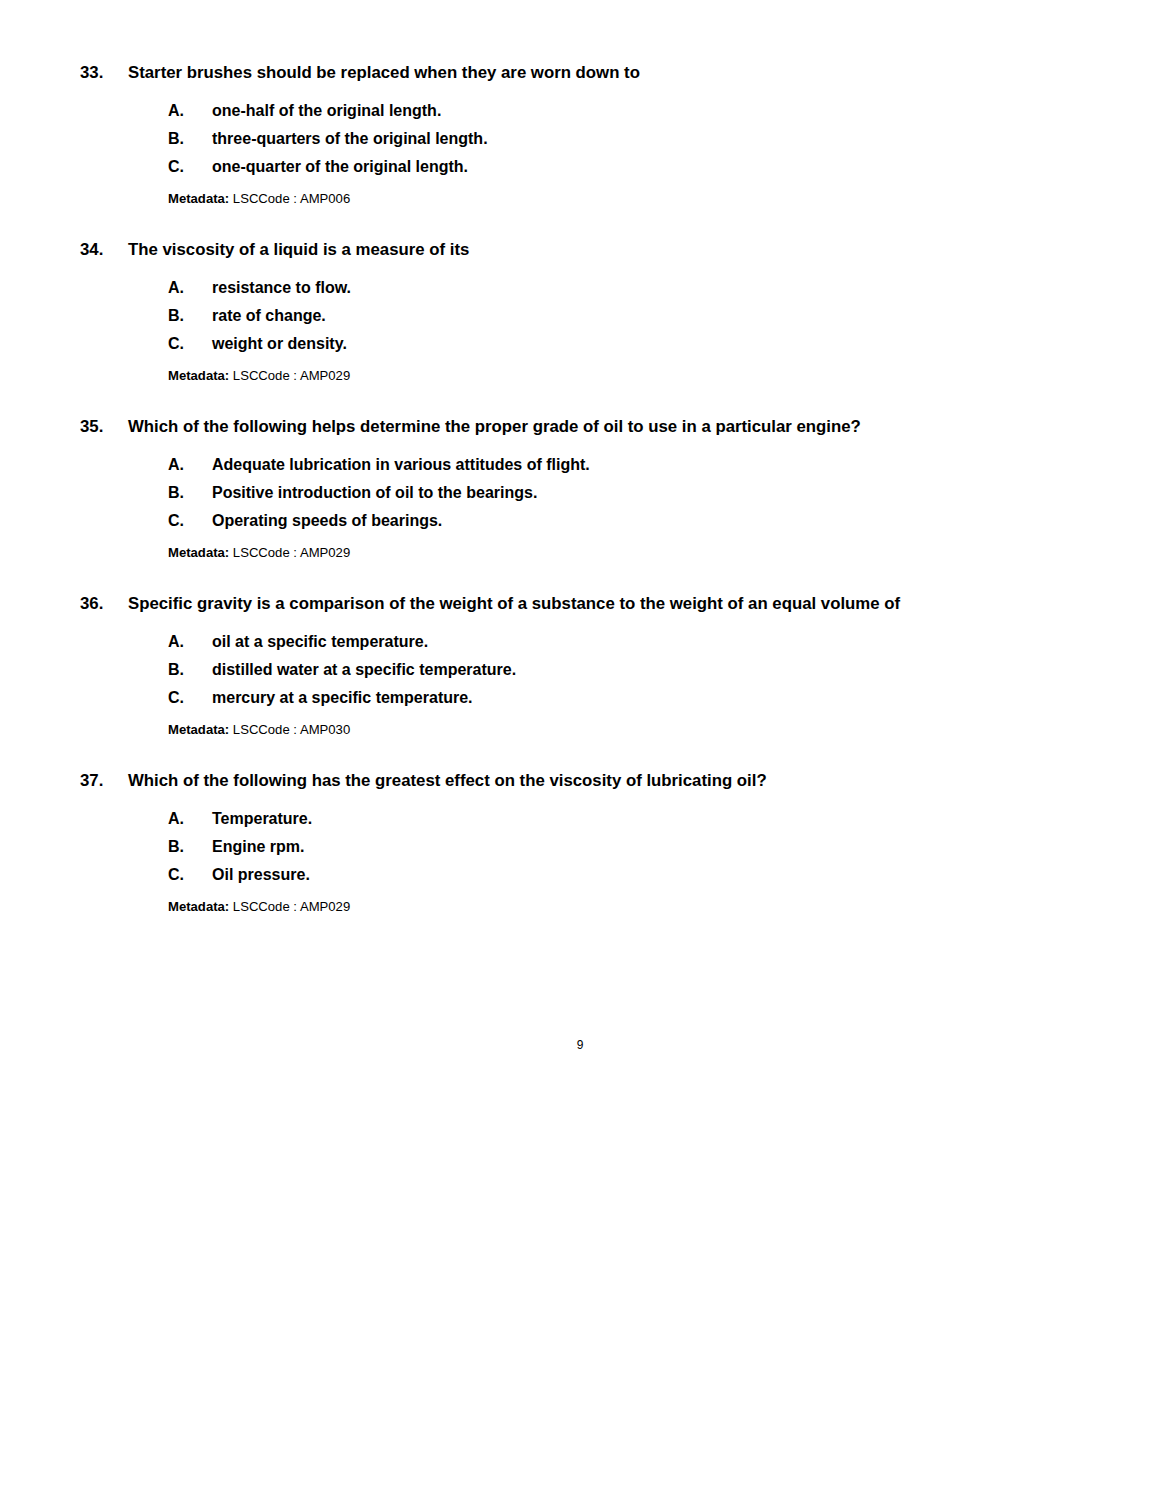Starter brushes should be replaced when they are worn down to
one-half of the original length.
three-quarters of the original length.
one-quarter of the original length.
Metadata: LSCCode : AMP006
The viscosity of a liquid is a measure of its
resistance to flow.
rate of change.
weight or density.
Metadata: LSCCode : AMP029
Which of the following helps determine the proper grade of oil to use in a particular engine?
Adequate lubrication in various attitudes of flight.
Positive introduction of oil to the bearings.
Operating speeds of bearings.
Metadata: LSCCode : AMP029
Specific gravity is a comparison of the weight of a substance to the weight of an equal volume of
oil at a specific temperature.
distilled water at a specific temperature.
mercury at a specific temperature.
Metadata: LSCCode : AMP030
Which of the following has the greatest effect on the viscosity of lubricating oil?
Temperature.
Engine rpm.
Oil pressure.
Metadata: LSCCode : AMP029
9